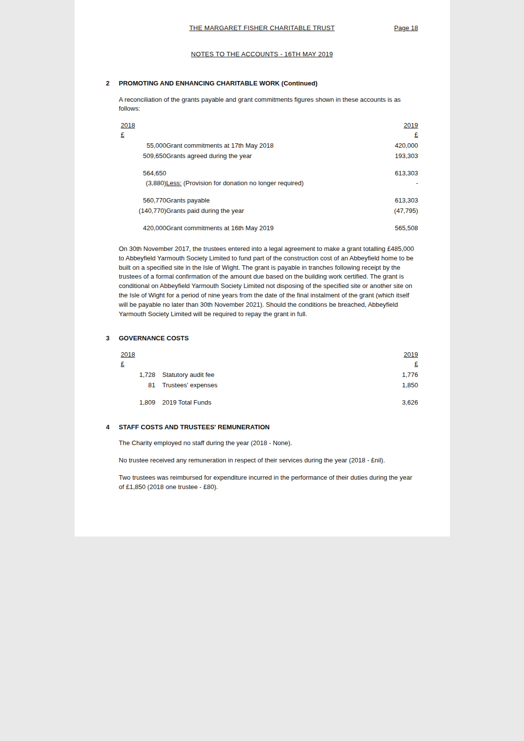Page 18
THE MARGARET FISHER CHARITABLE TRUST
NOTES TO THE ACCOUNTS - 16TH MAY 2019
2
PROMOTING AND ENHANCING CHARITABLE WORK (Continued)
A reconciliation of the grants payable and grant commitments figures shown in these accounts is as follows:
| 2018 £ | | 2019 £ |
| 55,000 | Grant commitments at 17th May 2018 | 420,000 |
| 509,650 | Grants agreed during the year | 193,303 |
| 564,650 | | 613,303 |
| (3,880) | Less: (Provision for donation no longer required) | - |
| 560,770 | Grants payable | 613,303 |
| (140,770) | Grants paid during the year | (47,795) |
| 420,000 | Grant commitments at 16th May 2019 | 565,508 |
On 30th November 2017, the trustees entered into a legal agreement to make a grant totalling £485,000 to Abbeyfield Yarmouth Society Limited to fund part of the construction cost of an Abbeyfield home to be built on a specified site in the Isle of Wight. The grant is payable in tranches following receipt by the trustees of a formal confirmation of the amount due based on the building work certified. The grant is conditional on Abbeyfield Yarmouth Society Limited not disposing of the specified site or another site on the Isle of Wight for a period of nine years from the date of the final instalment of the grant (which itself will be payable no later than 30th November 2021). Should the conditions be breached, Abbeyfield Yarmouth Society Limited will be required to repay the grant in full.
3
GOVERNANCE COSTS
| 2018 £ | | 2019 £ |
| 1,728 | Statutory audit fee | 1,776 |
| 81 | Trustees' expenses | 1,850 |
| 1,809 | 2019 Total Funds | 3,626 |
4
STAFF COSTS AND TRUSTEES' REMUNERATION
The Charity employed no staff during the year (2018 - None).
No trustee received any remuneration in respect of their services during the year (2018 - £nil).
Two trustees was reimbursed for expenditure incurred in the performance of their duties during the year of £1,850 (2018 one trustee - £80).